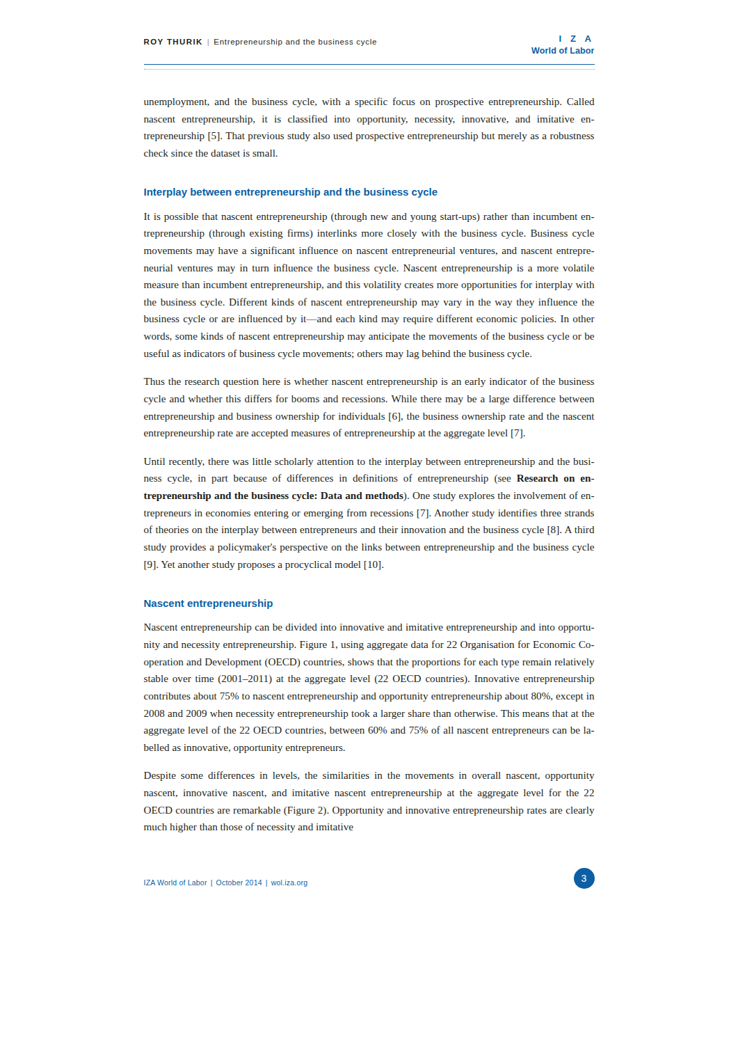Roy Thurik|Entrepreneurship and the business cycle
I Z A
World of Labor
unemployment, and the business cycle, with a specific focus on prospective entrepreneurship. Called nascent entrepreneurship, it is classified into opportunity, necessity, innovative, and imitative entrepreneurship [5]. That previous study also used prospective entrepreneurship but merely as a robustness check since the dataset is small.
Interplay between entrepreneurship and the business cycle
It is possible that nascent entrepreneurship (through new and young start-ups) rather than incumbent entrepreneurship (through existing firms) interlinks more closely with the business cycle. Business cycle movements may have a significant influence on nascent entrepreneurial ventures, and nascent entrepreneurial ventures may in turn influence the business cycle. Nascent entrepreneurship is a more volatile measure than incumbent entrepreneurship, and this volatility creates more opportunities for interplay with the business cycle. Different kinds of nascent entrepreneurship may vary in the way they influence the business cycle or are influenced by it—and each kind may require different economic policies. In other words, some kinds of nascent entrepreneurship may anticipate the movements of the business cycle or be useful as indicators of business cycle movements; others may lag behind the business cycle.
Thus the research question here is whether nascent entrepreneurship is an early indicator of the business cycle and whether this differs for booms and recessions. While there may be a large difference between entrepreneurship and business ownership for individuals [6], the business ownership rate and the nascent entrepreneurship rate are accepted measures of entrepreneurship at the aggregate level [7].
Until recently, there was little scholarly attention to the interplay between entrepreneurship and the business cycle, in part because of differences in definitions of entrepreneurship (see Research on entrepreneurship and the business cycle: Data and methods). One study explores the involvement of entrepreneurs in economies entering or emerging from recessions [7]. Another study identifies three strands of theories on the interplay between entrepreneurs and their innovation and the business cycle [8]. A third study provides a policymaker's perspective on the links between entrepreneurship and the business cycle [9]. Yet another study proposes a procyclical model [10].
Nascent entrepreneurship
Nascent entrepreneurship can be divided into innovative and imitative entrepreneurship and into opportunity and necessity entrepreneurship. Figure 1, using aggregate data for 22 Organisation for Economic Co-operation and Development (OECD) countries, shows that the proportions for each type remain relatively stable over time (2001–2011) at the aggregate level (22 OECD countries). Innovative entrepreneurship contributes about 75% to nascent entrepreneurship and opportunity entrepreneurship about 80%, except in 2008 and 2009 when necessity entrepreneurship took a larger share than otherwise. This means that at the aggregate level of the 22 OECD countries, between 60% and 75% of all nascent entrepreneurs can be labelled as innovative, opportunity entrepreneurs.
Despite some differences in levels, the similarities in the movements in overall nascent, opportunity nascent, innovative nascent, and imitative nascent entrepreneurship at the aggregate level for the 22 OECD countries are remarkable (Figure 2). Opportunity and innovative entrepreneurship rates are clearly much higher than those of necessity and imitative
IZA World of Labor|October 2014|wol.iza.org
3